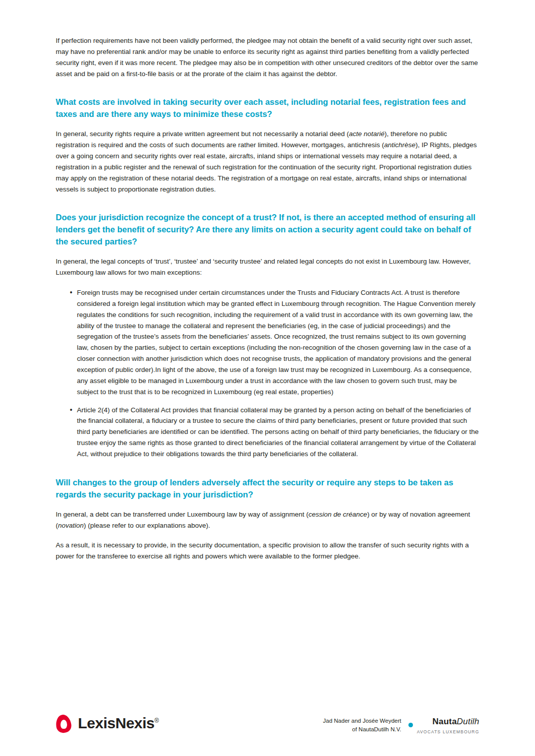If perfection requirements have not been validly performed, the pledgee may not obtain the benefit of a valid security right over such asset, may have no preferential rank and/or may be unable to enforce its security right as against third parties benefiting from a validly perfected security right, even if it was more recent. The pledgee may also be in competition with other unsecured creditors of the debtor over the same asset and be paid on a first-to-file basis or at the prorate of the claim it has against the debtor.
What costs are involved in taking security over each asset, including notarial fees, registration fees and taxes and are there any ways to minimize these costs?
In general, security rights require a private written agreement but not necessarily a notarial deed (acte notarié), therefore no public registration is required and the costs of such documents are rather limited. However, mortgages, antichresis (antichrèse), IP Rights, pledges over a going concern and security rights over real estate, aircrafts, inland ships or international vessels may require a notarial deed, a registration in a public register and the renewal of such registration for the continuation of the security right. Proportional registration duties may apply on the registration of these notarial deeds. The registration of a mortgage on real estate, aircrafts, inland ships or international vessels is subject to proportionate registration duties.
Does your jurisdiction recognize the concept of a trust? If not, is there an accepted method of ensuring all lenders get the benefit of security? Are there any limits on action a security agent could take on behalf of the secured parties?
In general, the legal concepts of ‘trust’, ‘trustee’ and ‘security trustee’ and related legal concepts do not exist in Luxembourg law. However, Luxembourg law allows for two main exceptions:
Foreign trusts may be recognised under certain circumstances under the Trusts and Fiduciary Contracts Act. A trust is therefore considered a foreign legal institution which may be granted effect in Luxembourg through recognition. The Hague Convention merely regulates the conditions for such recognition, including the requirement of a valid trust in accordance with its own governing law, the ability of the trustee to manage the collateral and represent the beneficiaries (eg, in the case of judicial proceedings) and the segregation of the trustee’s assets from the beneficiaries’ assets. Once recognized, the trust remains subject to its own governing law, chosen by the parties, subject to certain exceptions (including the non-recognition of the chosen governing law in the case of a closer connection with another jurisdiction which does not recognise trusts, the application of mandatory provisions and the general exception of public order).In light of the above, the use of a foreign law trust may be recognized in Luxembourg. As a consequence, any asset eligible to be managed in Luxembourg under a trust in accordance with the law chosen to govern such trust, may be subject to the trust that is to be recognized in Luxembourg (eg real estate, properties)
Article 2(4) of the Collateral Act provides that financial collateral may be granted by a person acting on behalf of the beneficiaries of the financial collateral, a fiduciary or a trustee to secure the claims of third party beneficiaries, present or future provided that such third party beneficiaries are identified or can be identified. The persons acting on behalf of third party beneficiaries, the fiduciary or the trustee enjoy the same rights as those granted to direct beneficiaries of the financial collateral arrangement by virtue of the Collateral Act, without prejudice to their obligations towards the third party beneficiaries of the collateral.
Will changes to the group of lenders adversely affect the security or require any steps to be taken as regards the security package in your jurisdiction?
In general, a debt can be transferred under Luxembourg law by way of assignment (cession de créance) or by way of novation agreement (novation) (please refer to our explanations above).
As a result, it is necessary to provide, in the security documentation, a specific provision to allow the transfer of such security rights with a power for the transferee to exercise all rights and powers which were available to the former pledgee.
LexisNexis®
Jad Nader and Josée Weydert
of NautaDutilh N.V.
NautaDutilh
AVOCATS LUXEMBOURG